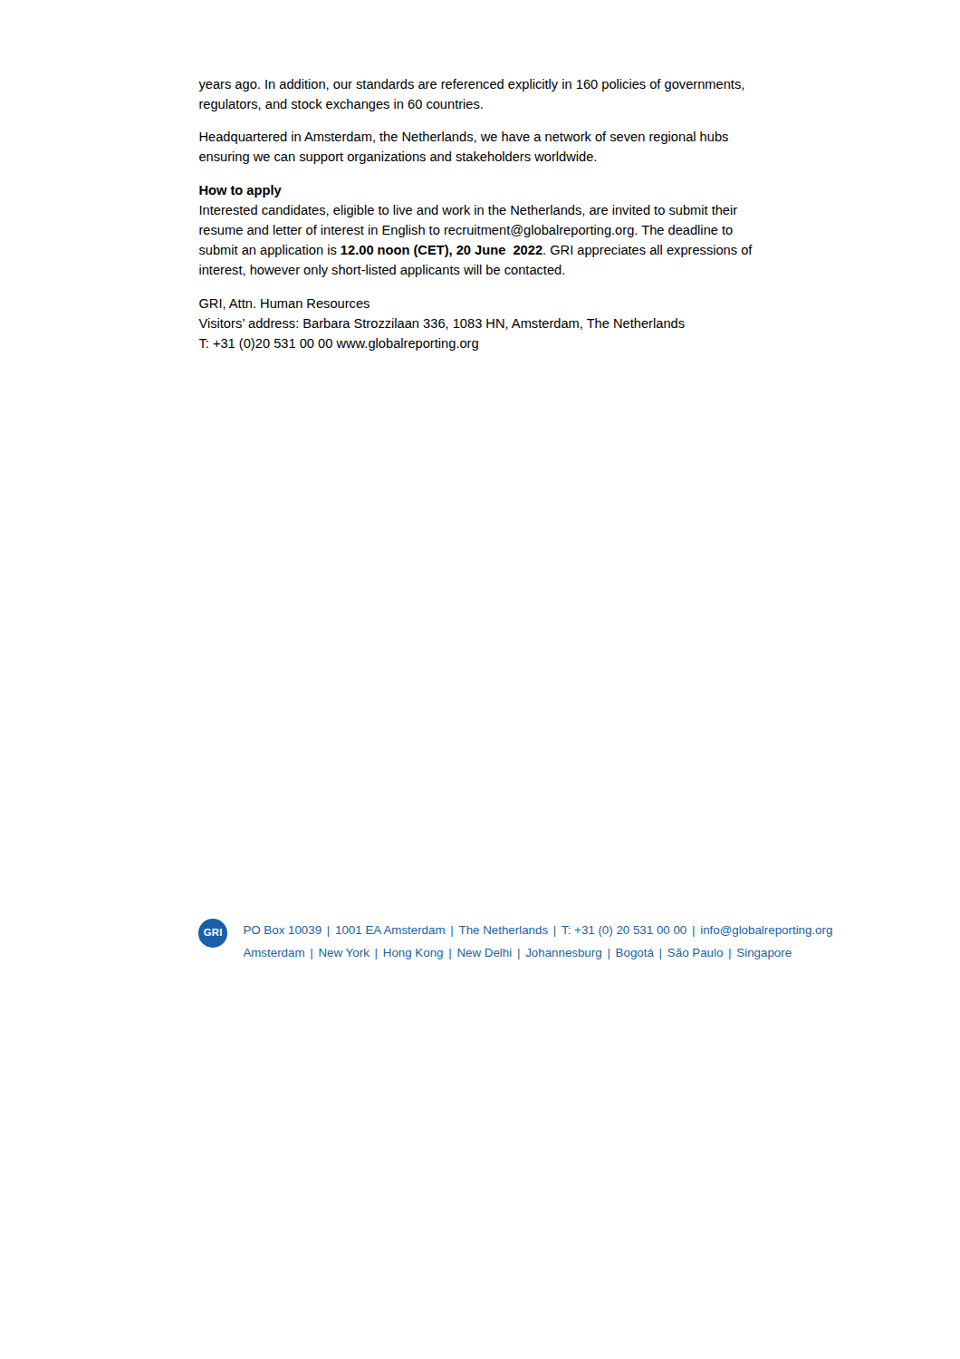years ago. In addition, our standards are referenced explicitly in 160 policies of governments, regulators, and stock exchanges in 60 countries.
Headquartered in Amsterdam, the Netherlands, we have a network of seven regional hubs ensuring we can support organizations and stakeholders worldwide.
How to apply
Interested candidates, eligible to live and work in the Netherlands, are invited to submit their resume and letter of interest in English to recruitment@globalreporting.org. The deadline to submit an application is 12.00 noon (CET), 20 June 2022. GRI appreciates all expressions of interest, however only short-listed applicants will be contacted.
GRI, Attn. Human Resources
Visitors’ address: Barbara Strozzilaan 336, 1083 HN, Amsterdam, The Netherlands
T: +31 (0)20 531 00 00 www.globalreporting.org
GRI
PO Box 10039|1001 EA Amsterdam|The Netherlands|T: +31 (0) 20 531 00 00|info@globalreporting.org
Amsterdam|New York|Hong Kong|New Delhi|Johannesburg|Bogotá|São Paulo|Singapore